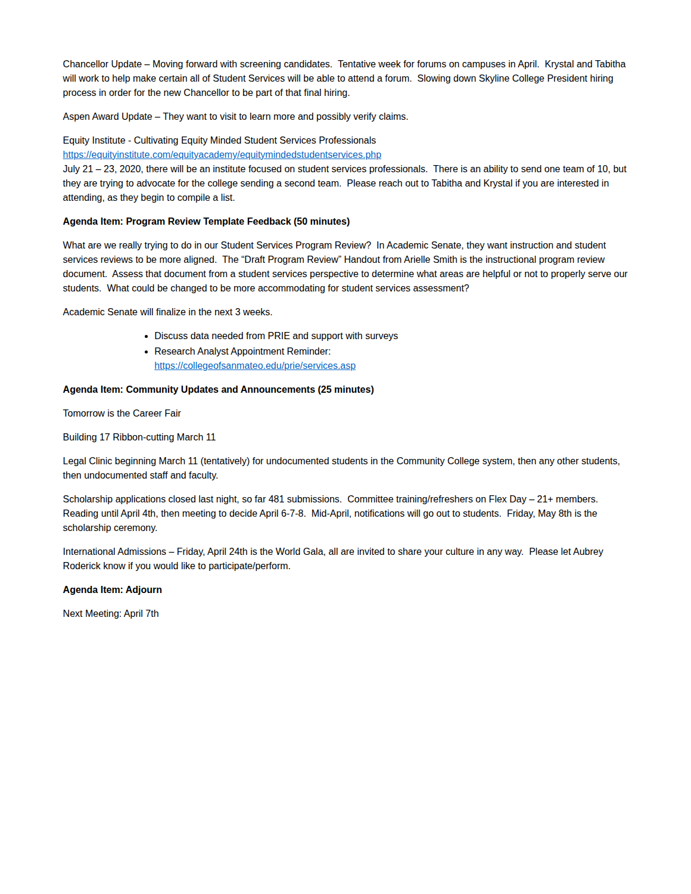Chancellor Update – Moving forward with screening candidates. Tentative week for forums on campuses in April. Krystal and Tabitha will work to help make certain all of Student Services will be able to attend a forum. Slowing down Skyline College President hiring process in order for the new Chancellor to be part of that final hiring.
Aspen Award Update – They want to visit to learn more and possibly verify claims.
Equity Institute - Cultivating Equity Minded Student Services Professionals
https://equityinstitute.com/equityacademy/equitymindedstudentservices.php
July 21 – 23, 2020, there will be an institute focused on student services professionals. There is an ability to send one team of 10, but they are trying to advocate for the college sending a second team. Please reach out to Tabitha and Krystal if you are interested in attending, as they begin to compile a list.
Agenda Item: Program Review Template Feedback (50 minutes)
What are we really trying to do in our Student Services Program Review? In Academic Senate, they want instruction and student services reviews to be more aligned. The “Draft Program Review” Handout from Arielle Smith is the instructional program review document. Assess that document from a student services perspective to determine what areas are helpful or not to properly serve our students. What could be changed to be more accommodating for student services assessment?
Academic Senate will finalize in the next 3 weeks.
Discuss data needed from PRIE and support with surveys
Research Analyst Appointment Reminder:
https://collegeofsanmateo.edu/prie/services.asp
Agenda Item: Community Updates and Announcements (25 minutes)
Tomorrow is the Career Fair
Building 17 Ribbon-cutting March 11
Legal Clinic beginning March 11 (tentatively) for undocumented students in the Community College system, then any other students, then undocumented staff and faculty.
Scholarship applications closed last night, so far 481 submissions. Committee training/refreshers on Flex Day – 21+ members. Reading until April 4th, then meeting to decide April 6-7-8. Mid-April, notifications will go out to students. Friday, May 8th is the scholarship ceremony.
International Admissions – Friday, April 24th is the World Gala, all are invited to share your culture in any way. Please let Aubrey Roderick know if you would like to participate/perform.
Agenda Item: Adjourn
Next Meeting: April 7th